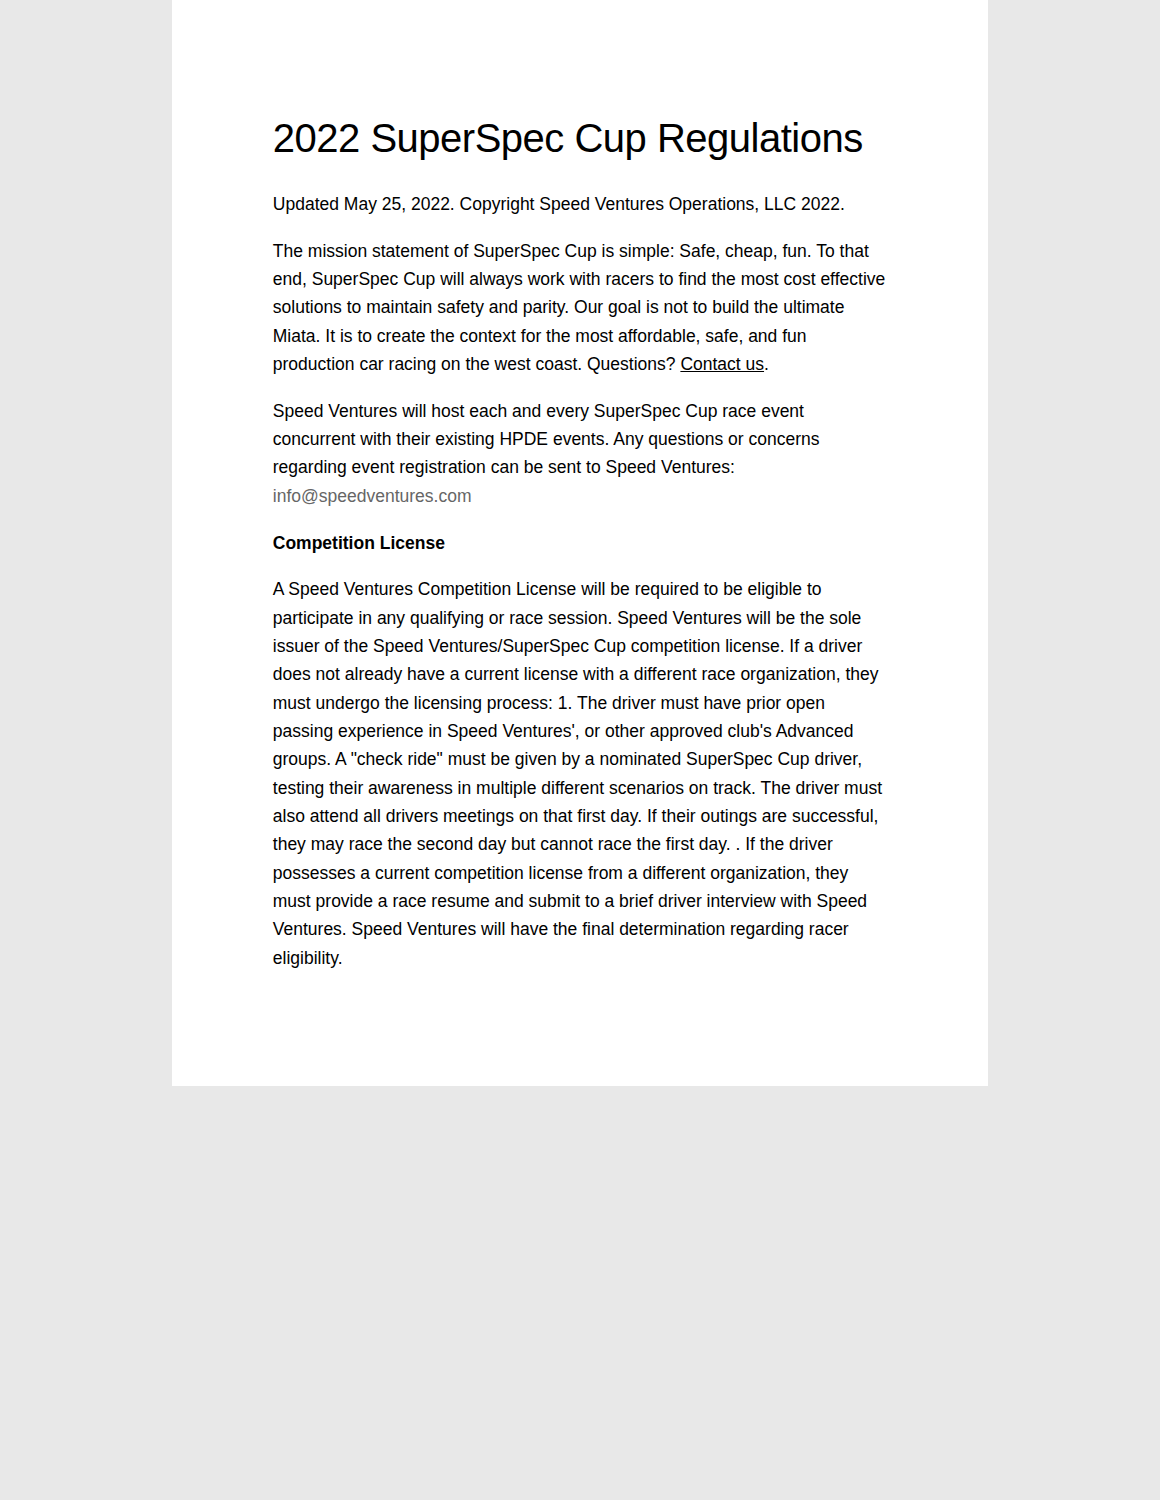2022 SuperSpec Cup Regulations
Updated May 25, 2022. Copyright Speed Ventures Operations, LLC 2022.
The mission statement of SuperSpec Cup is simple: Safe, cheap, fun. To that end, SuperSpec Cup will always work with racers to find the most cost effective solutions to maintain safety and parity. Our goal is not to build the ultimate Miata. It is to create the context for the most affordable, safe, and fun production car racing on the west coast. Questions? Contact us.
Speed Ventures will host each and every SuperSpec Cup race event concurrent with their existing HPDE events. Any questions or concerns regarding event registration can be sent to Speed Ventures: info@speedventures.com
Competition License
A Speed Ventures Competition License will be required to be eligible to participate in any qualifying or race session. Speed Ventures will be the sole issuer of the Speed Ventures/SuperSpec Cup competition license. If a driver does not already have a current license with a different race organization, they must undergo the licensing process: 1. The driver must have prior open passing experience in Speed Ventures', or other approved club's Advanced groups. A "check ride" must be given by a nominated SuperSpec Cup driver, testing their awareness in multiple different scenarios on track. The driver must also attend all drivers meetings on that first day. If their outings are successful, they may race the second day but cannot race the first day. . If the driver possesses a current competition license from a different organization, they must provide a race resume and submit to a brief driver interview with Speed Ventures. Speed Ventures will have the final determination regarding racer eligibility.